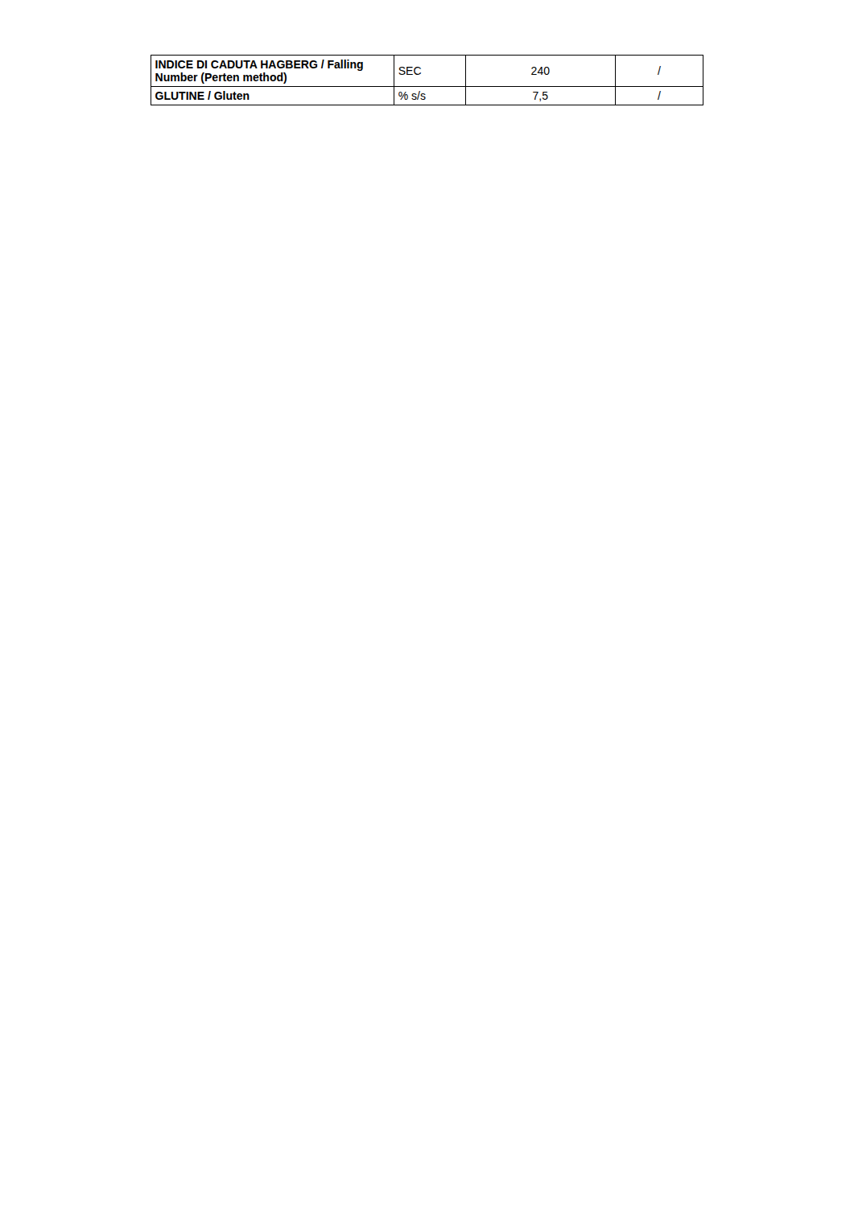| INDICE DI CADUTA HAGBERG / Falling Number (Perten method) | SEC | 240 | / |
| GLUTINE / Gluten | % s/s | 7,5 | / |